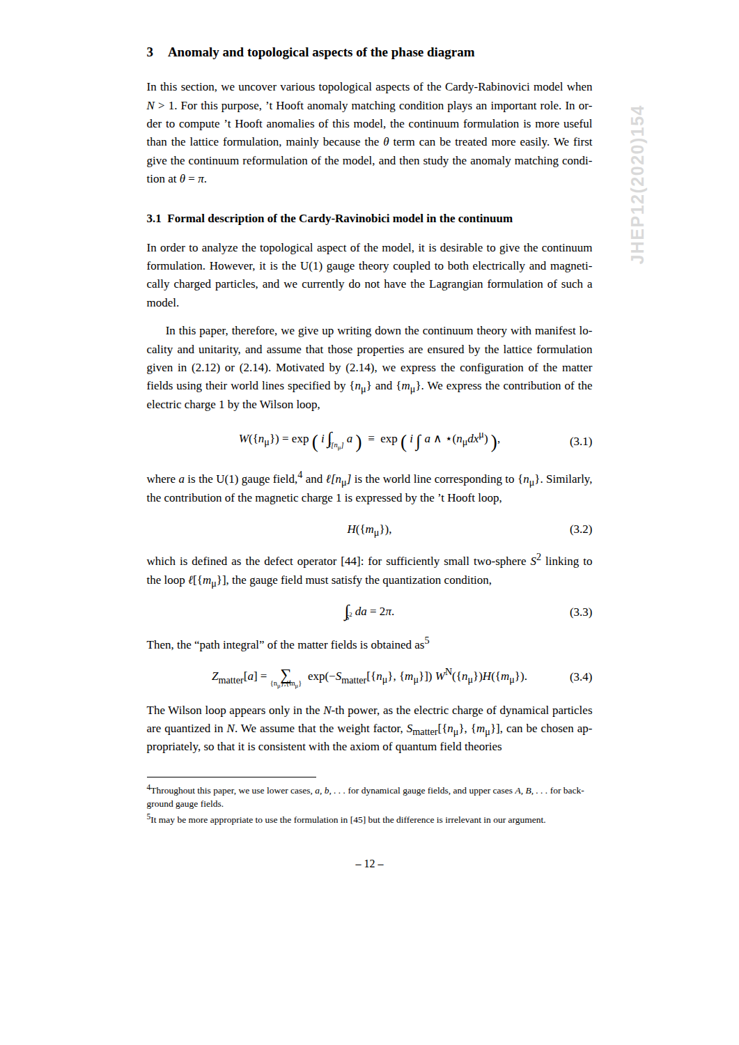JHEP12(2020)154
3 Anomaly and topological aspects of the phase diagram
In this section, we uncover various topological aspects of the Cardy-Rabinovici model when N > 1. For this purpose, ’t Hooft anomaly matching condition plays an important role. In order to compute ’t Hooft anomalies of this model, the continuum formulation is more useful than the lattice formulation, mainly because the θ term can be treated more easily. We first give the continuum reformulation of the model, and then study the anomaly matching condition at θ = π.
3.1 Formal description of the Cardy-Ravinobici model in the continuum
In order to analyze the topological aspect of the model, it is desirable to give the continuum formulation. However, it is the U(1) gauge theory coupled to both electrically and magnetically charged particles, and we currently do not have the Lagrangian formulation of such a model.
In this paper, therefore, we give up writing down the continuum theory with manifest locality and unitarity, and assume that those properties are ensured by the lattice formulation given in (2.12) or (2.14). Motivated by (2.14), we express the configuration of the matter fields using their world lines specified by {nμ} and {mμ}. We express the contribution of the electric charge 1 by the Wilson loop,
W({nμ}) = exp ( i ∫ℓ[nμ] a ) ≡ exp ( i ∫ a ∧ ⋆(nμ dxμ) ),
(3.1)
where a is the U(1) gauge field,4 and ℓ[nμ] is the world line corresponding to {nμ}. Similarly, the contribution of the magnetic charge 1 is expressed by the ’t Hooft loop,
H({mμ}),
(3.2)
which is defined as the defect operator [44]: for sufficiently small two-sphere S2 linking to the loop ℓ[{mμ}], the gauge field must satisfy the quantization condition,
∫S2 da = 2π.
(3.3)
Then, the “path integral” of the matter fields is obtained as5
Zmatter[a] = ∑{nμ},{mμ} exp(−Smatter[{nμ}, {mμ}]) WN({nμ})H({mμ}).
(3.4)
The Wilson loop appears only in the N-th power, as the electric charge of dynamical particles are quantized in N. We assume that the weight factor, Smatter[{nμ}, {mμ}], can be chosen appropriately, so that it is consistent with the axiom of quantum field theories
4Throughout this paper, we use lower cases, a, b, . . . for dynamical gauge fields, and upper cases A, B, . . . for background gauge fields.
5It may be more appropriate to use the formulation in [45] but the difference is irrelevant in our argument.
– 12 –